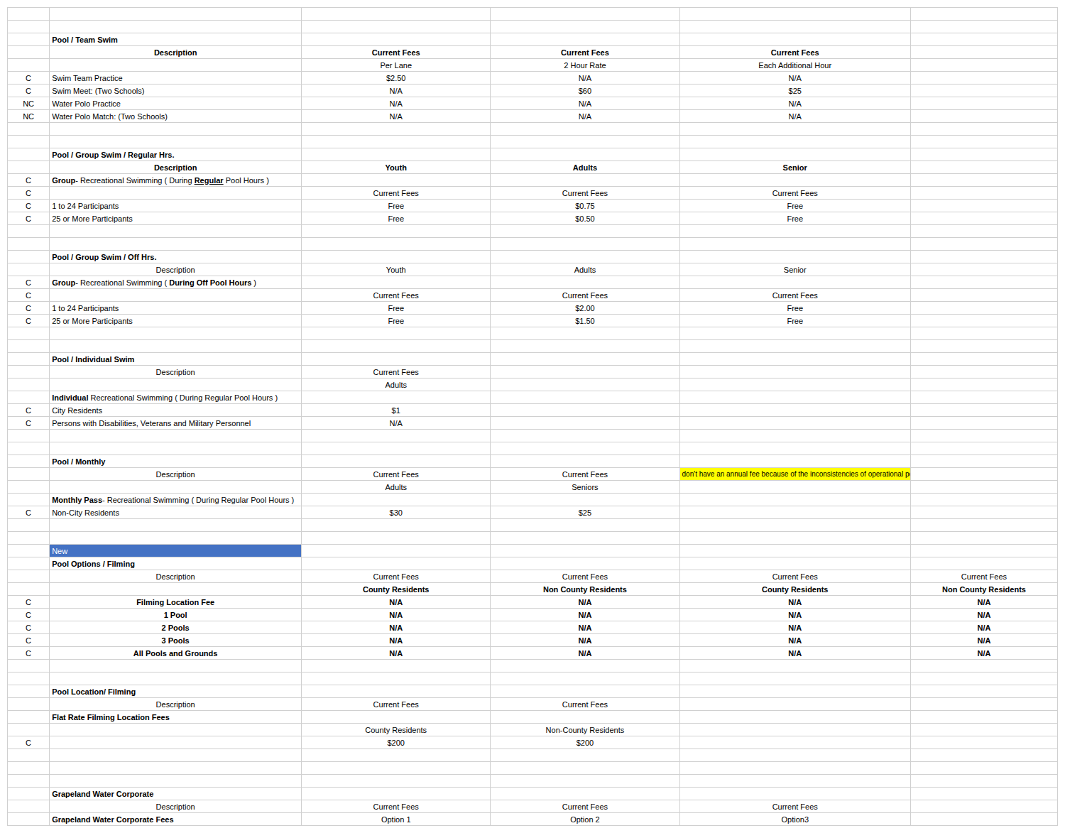| | Pool / Team Swim | | | | |
| | Description | Current Fees | Current Fees | Current Fees | |
| | | Per Lane | 2 Hour Rate | Each Additional Hour | |
| C | Swim Team Practice | $2.50 | N/A | N/A | |
| C | Swim Meet: (Two Schools) | N/A | $60 | $25 | |
| NC | Water Polo Practice | N/A | N/A | N/A | |
| NC | Water Polo Match: (Two Schools) | N/A | N/A | N/A | |
| | Pool / Group Swim / Regular Hrs. | | | | |
| | Description | Youth | Adults | Senior | |
| C | Group - Recreational Swimming ( During Regular Pool Hours ) | | | | |
| C | | Current Fees | Current Fees | Current Fees | |
| C | 1 to 24 Participants | Free | $0.75 | Free | |
| C | 25 or More Participants | Free | $0.50 | Free | |
| | Pool / Group Swim / Off Hrs. | | | | |
| | Description | Youth | Adults | Senior | |
| C | Group - Recreational Swimming ( During Off Pool Hours ) | | | | |
| C | | Current Fees | Current Fees | Current Fees | |
| C | 1 to 24 Participants | Free | $2.00 | Free | |
| C | 25 or More Participants | Free | $1.50 | Free | |
| | Pool / Individual Swim | | | | |
| | Description | Current Fees | | | |
| | | Adults | | | |
| | Individual Recreational Swimming ( During Regular Pool Hours ) | | | | |
| C | City Residents | $1 | | | |
| C | Persons with Disabilities, Veterans and Military Personnel | N/A | | | |
| | Pool / Monthly | | | | |
| | Description | Current Fees | Current Fees | don't have an annual fee because of the inconsistencies of operational pools | |
| | | Adults | Seniors | | |
| | Monthly Pass - Recreational Swimming ( During Regular Pool Hours ) | | | | |
| C | Non-City Residents | $30 | $25 | | |
| | New | | | | |
| | Pool Options / Filming | | | | |
| | Description | Current Fees | Current Fees | Current Fees | Current Fees |
| | | County Residents | Non County Residents | County Residents | Non County Residents |
| C | Filming Location Fee | N/A | N/A | N/A | N/A |
| C | 1 Pool | N/A | N/A | N/A | N/A |
| C | 2 Pools | N/A | N/A | N/A | N/A |
| C | 3 Pools | N/A | N/A | N/A | N/A |
| C | All Pools and Grounds | N/A | N/A | N/A | N/A |
| | Pool Location/ Filming | | | | |
| | Description | Current Fees | Current Fees | | |
| | Flat Rate Filming Location Fees | | | | |
| | | County Residents | Non-County Residents | | |
| C | | $200 | $200 | | |
| | Grapeland Water Corporate | | | | |
| | Description | Current Fees | Current Fees | Current Fees | |
| | Grapeland Water Corporate Fees | Option 1 | Option 2 | Option3 | |